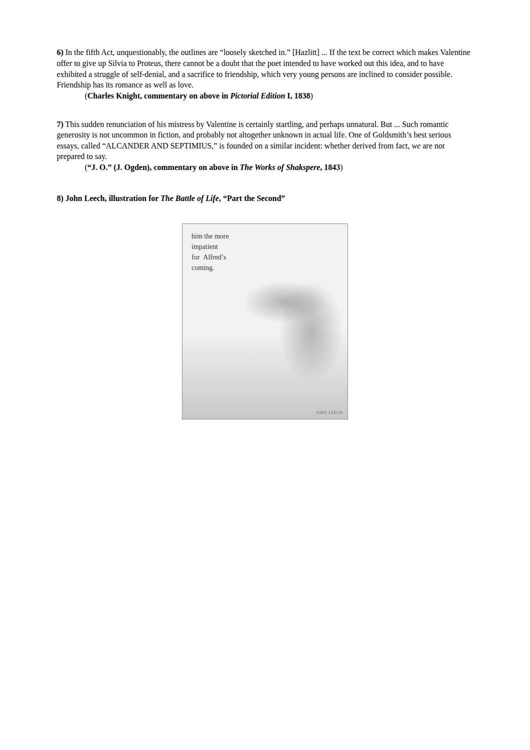6) In the fifth Act, unquestionably, the outlines are “loosely sketched in.” [Hazlitt] ... If the text be correct which makes Valentine offer to give up Silvia to Proteus, there cannot be a doubt that the poet intended to have worked out this idea, and to have exhibited a struggle of self-denial, and a sacrifice to friendship, which very young persons are inclined to consider possible. Friendship has its romance as well as love.
(Charles Knight, commentary on above in Pictorial Edition I, 1838)
7) This sudden renunciation of his mistress by Valentine is certainly startling, and perhaps unnatural. But ... Such romantic generosity is not uncommon in fiction, and probably not altogether unknown in actual life. One of Goldsmith’s best serious essays, called “ALCANDER AND SEPTIMIUS,” is founded on a similar incident: whether derived from fact, we are not prepared to say.
(“J. O.” (J. Ogden), commentary on above in The Works of Shakspere, 1843)
8) John Leech, illustration for The Battle of Life, “Part the Second”
him the more impatient for Alfred’s coming.
JOHN LEECH